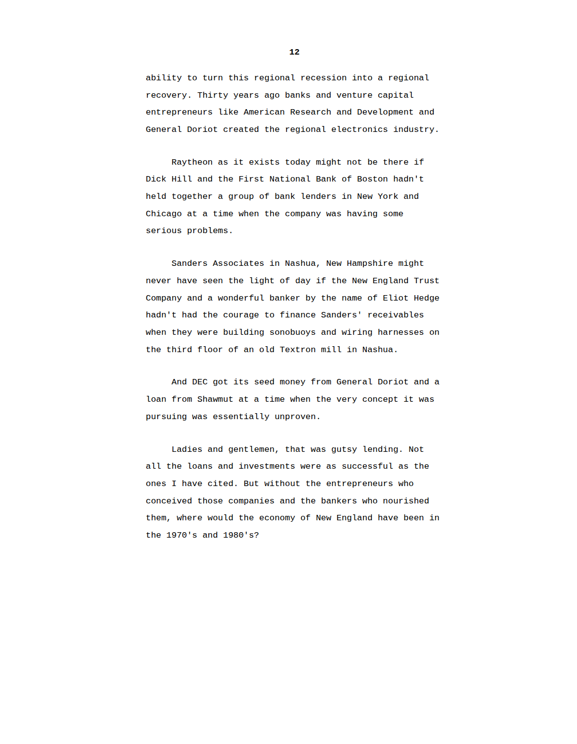12
ability to turn this regional recession into a regional recovery. Thirty years ago banks and venture capital entrepreneurs like American Research and Development and General Doriot created the regional electronics industry.
Raytheon as it exists today might not be there if Dick Hill and the First National Bank of Boston hadn't held together a group of bank lenders in New York and Chicago at a time when the company was having some serious problems.
Sanders Associates in Nashua, New Hampshire might never have seen the light of day if the New England Trust Company and a wonderful banker by the name of Eliot Hedge hadn't had the courage to finance Sanders' receivables when they were building sonobuoys and wiring harnesses on the third floor of an old Textron mill in Nashua.
And DEC got its seed money from General Doriot and a loan from Shawmut at a time when the very concept it was pursuing was essentially unproven.
Ladies and gentlemen, that was gutsy lending. Not all the loans and investments were as successful as the ones I have cited. But without the entrepreneurs who conceived those companies and the bankers who nourished them, where would the economy of New England have been in the 1970's and 1980's?